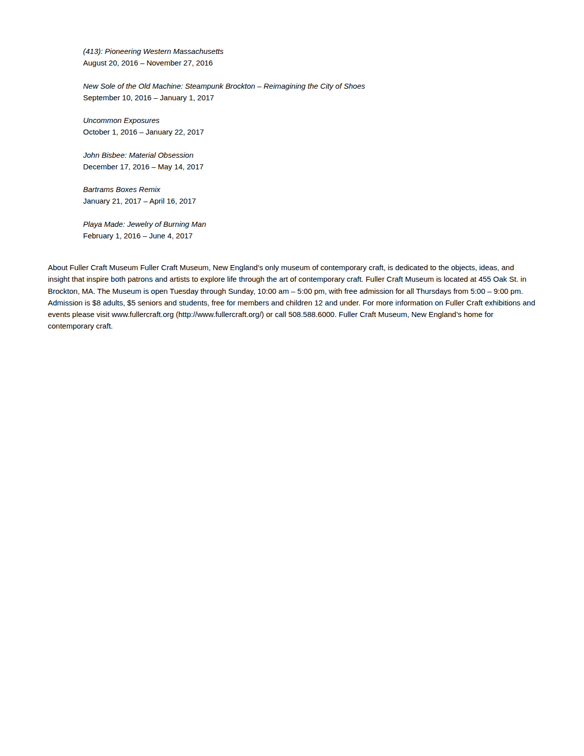(413): Pioneering Western Massachusetts August 20, 2016 – November 27, 2016
New Sole of the Old Machine: Steampunk Brockton – Reimagining the City of Shoes September 10, 2016 – January 1, 2017
Uncommon Exposures October 1, 2016 – January 22, 2017
John Bisbee: Material Obsession December 17, 2016 – May 14, 2017
Bartrams Boxes Remix January 21, 2017 – April 16, 2017
Playa Made: Jewelry of Burning Man February 1, 2016 – June 4, 2017
About Fuller Craft Museum Fuller Craft Museum, New England’s only museum of contemporary craft, is dedicated to the objects, ideas, and insight that inspire both patrons and artists to explore life through the art of contemporary craft. Fuller Craft Museum is located at 455 Oak St. in Brockton, MA. The Museum is open Tuesday through Sunday, 10:00 am – 5:00 pm, with free admission for all Thursdays from 5:00 – 9:00 pm. Admission is $8 adults, $5 seniors and students, free for members and children 12 and under. For more information on Fuller Craft exhibitions and events please visit www.fullercraft.org (http://www.fullercraft.org/) or call 508.588.6000. Fuller Craft Museum, New England’s home for contemporary craft.